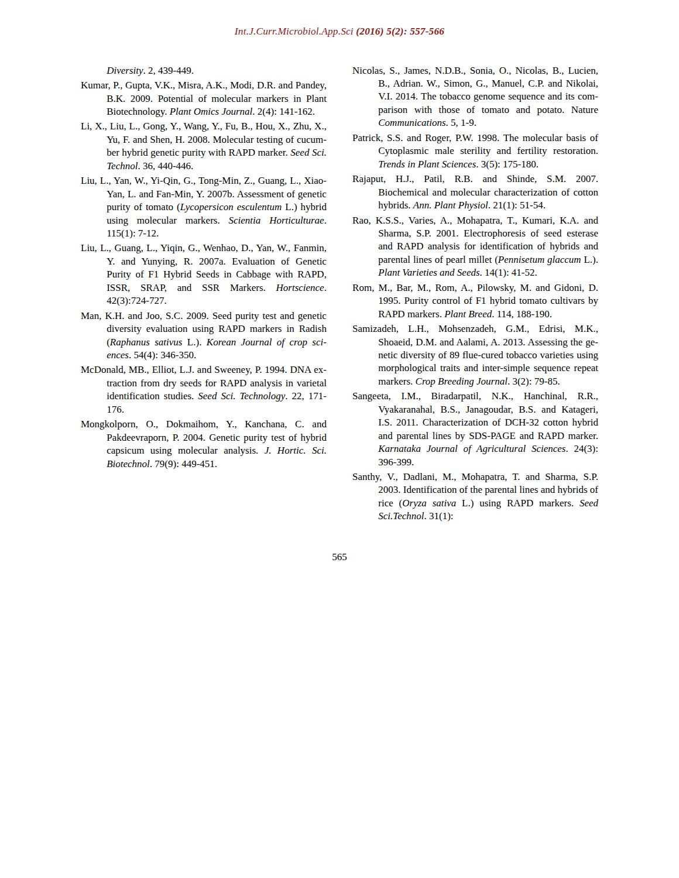Int.J.Curr.Microbiol.App.Sci (2016) 5(2): 557-566
Diversity. 2, 439-449.
Kumar, P., Gupta, V.K., Misra, A.K., Modi, D.R. and Pandey, B.K. 2009. Potential of molecular markers in Plant Biotechnology. Plant Omics Journal. 2(4): 141-162.
Li, X., Liu, L., Gong, Y., Wang, Y., Fu, B., Hou, X., Zhu, X., Yu, F. and Shen, H. 2008. Molecular testing of cucumber hybrid genetic purity with RAPD marker. Seed Sci. Technol. 36, 440-446.
Liu, L., Yan, W., Yi-Qin, G., Tong-Min, Z., Guang, L., Xiao-Yan, L. and Fan-Min, Y. 2007b. Assessment of genetic purity of tomato (Lycopersicon esculentum L.) hybrid using molecular markers. Scientia Horticulturae. 115(1): 7-12.
Liu, L., Guang, L., Yiqin, G., Wenhao, D., Yan, W., Fanmin, Y. and Yunying, R. 2007a. Evaluation of Genetic Purity of F1 Hybrid Seeds in Cabbage with RAPD, ISSR, SRAP, and SSR Markers. Hortscience. 42(3):724-727.
Man, K.H. and Joo, S.C. 2009. Seed purity test and genetic diversity evaluation using RAPD markers in Radish (Raphanus sativus L.). Korean Journal of crop sciences. 54(4): 346-350.
McDonald, MB., Elliot, L.J. and Sweeney, P. 1994. DNA extraction from dry seeds for RAPD analysis in varietal identification studies. Seed Sci. Technology. 22, 171-176.
Mongkolporn, O., Dokmaihom, Y., Kanchana, C. and Pakdeevraporn, P. 2004. Genetic purity test of hybrid capsicum using molecular analysis. J. Hortic. Sci. Biotechnol. 79(9): 449-451.
Nicolas, S., James, N.D.B., Sonia, O., Nicolas, B., Lucien, B., Adrian. W., Simon, G., Manuel, C.P. and Nikolai, V.I. 2014. The tobacco genome sequence and its comparison with those of tomato and potato. Nature Communications. 5, 1-9.
Patrick, S.S. and Roger, P.W. 1998. The molecular basis of Cytoplasmic male sterility and fertility restoration. Trends in Plant Sciences. 3(5): 175-180.
Rajaput, H.J., Patil, R.B. and Shinde, S.M. 2007. Biochemical and molecular characterization of cotton hybrids. Ann. Plant Physiol. 21(1): 51-54.
Rao, K.S.S., Varies, A., Mohapatra, T., Kumari, K.A. and Sharma, S.P. 2001. Electrophoresis of seed esterase and RAPD analysis for identification of hybrids and parental lines of pearl millet (Pennisetum glaccum L.). Plant Varieties and Seeds. 14(1): 41-52.
Rom, M., Bar, M., Rom, A., Pilowsky, M. and Gidoni, D. 1995. Purity control of F1 hybrid tomato cultivars by RAPD markers. Plant Breed. 114, 188-190.
Samizadeh, L.H., Mohsenzadeh, G.M., Edrisi, M.K., Shoaeid, D.M. and Aalami, A. 2013. Assessing the genetic diversity of 89 flue-cured tobacco varieties using morphological traits and inter-simple sequence repeat markers. Crop Breeding Journal. 3(2): 79-85.
Sangeeta, I.M., Biradarpatil, N.K., Hanchinal, R.R., Vyakaranahal, B.S., Janagoudar, B.S. and Katageri, I.S. 2011. Characterization of DCH-32 cotton hybrid and parental lines by SDS-PAGE and RAPD marker. Karnataka Journal of Agricultural Sciences. 24(3): 396-399.
Santhy, V., Dadlani, M., Mohapatra, T. and Sharma, S.P. 2003. Identification of the parental lines and hybrids of rice (Oryza sativa L.) using RAPD markers. Seed Sci.Technol. 31(1):
565